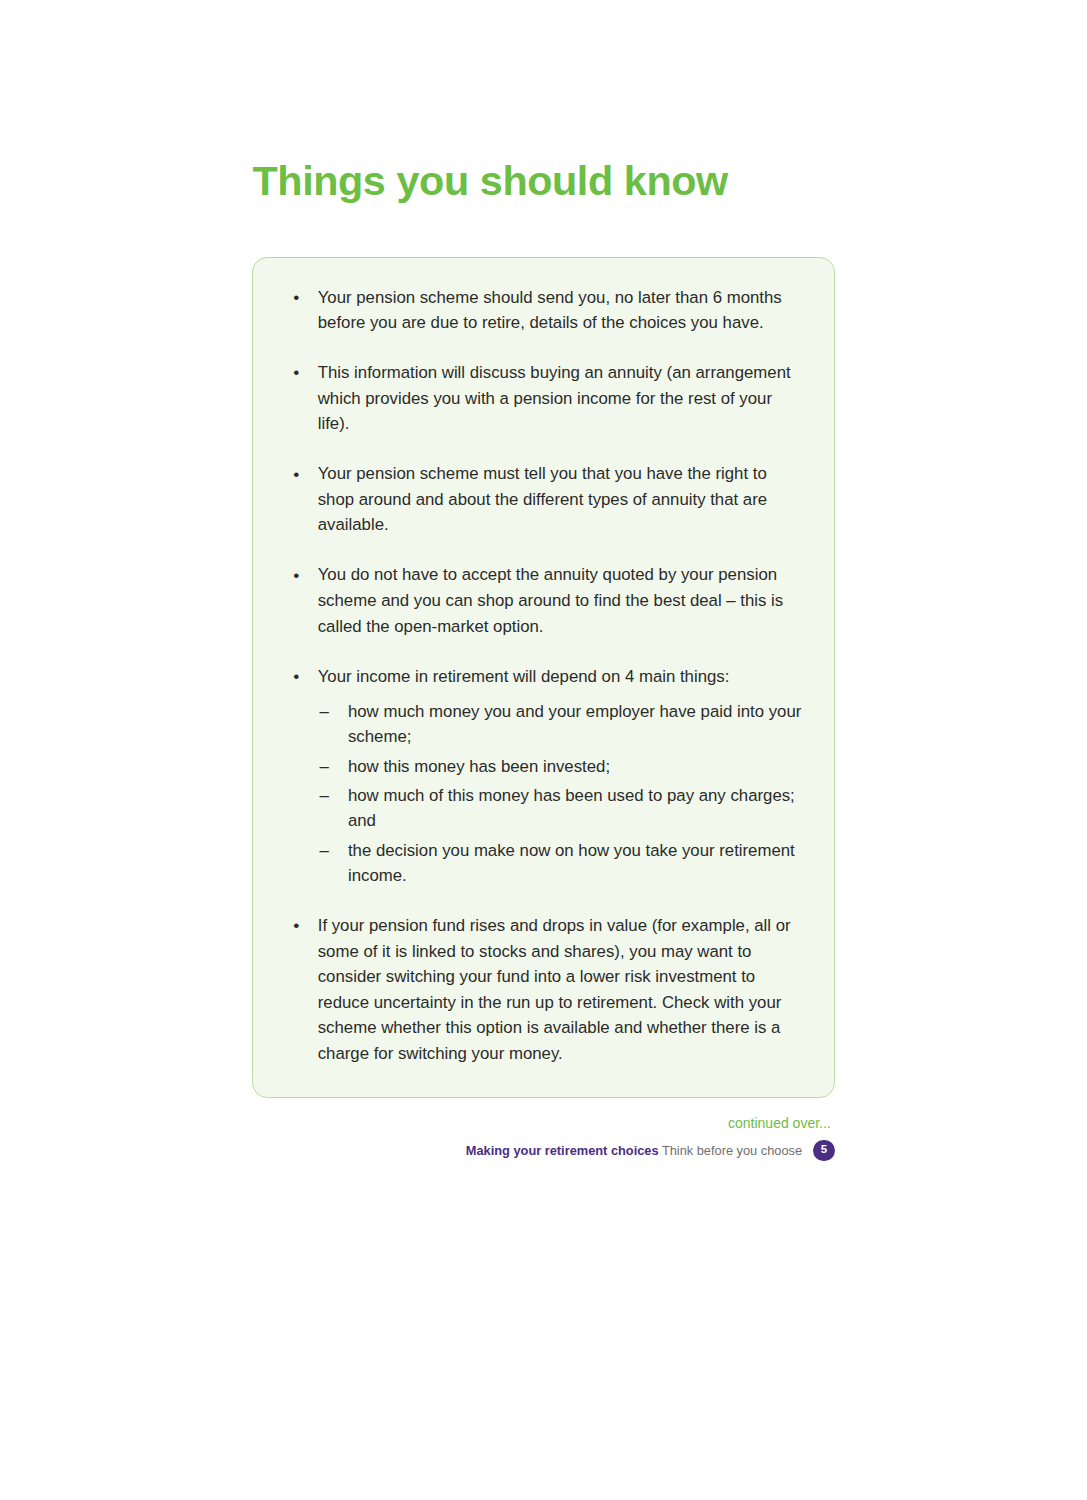Things you should know
Your pension scheme should send you, no later than 6 months before you are due to retire, details of the choices you have.
This information will discuss buying an annuity (an arrangement which provides you with a pension income for the rest of your life).
Your pension scheme must tell you that you have the right to shop around and about the different types of annuity that are available.
You do not have to accept the annuity quoted by your pension scheme and you can shop around to find the best deal – this is called the open-market option.
Your income in retirement will depend on 4 main things:
how much money you and your employer have paid into your scheme;
how this money has been invested;
how much of this money has been used to pay any charges; and
the decision you make now on how you take your retirement income.
If your pension fund rises and drops in value (for example, all or some of it is linked to stocks and shares), you may want to consider switching your fund into a lower risk investment to reduce uncertainty in the run up to retirement. Check with your scheme whether this option is available and whether there is a charge for switching your money.
continued over...
Making your retirement choices Think before you choose 5